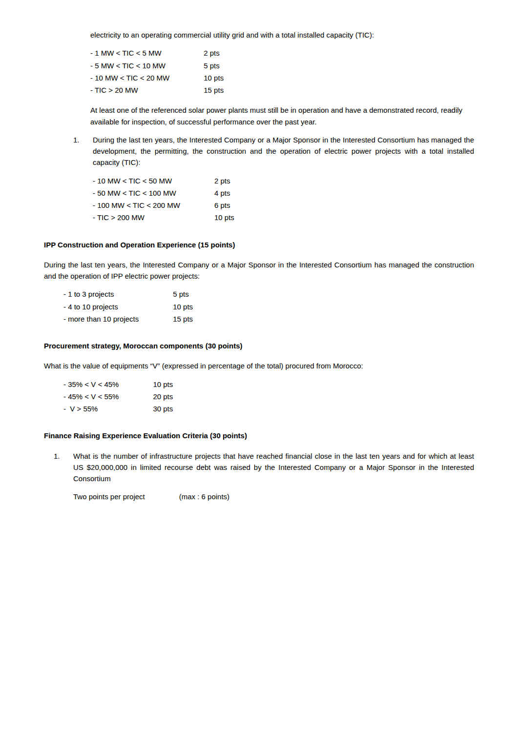electricity to an operating commercial utility grid and with a total installed capacity (TIC):
| - 1 MW < TIC < 5 MW | 2 pts |
| - 5 MW < TIC < 10 MW | 5 pts |
| - 10 MW < TIC < 20 MW | 10 pts |
| - TIC > 20 MW | 15 pts |
At least one of the referenced solar power plants must still be in operation and have a demonstrated record, readily available for inspection, of successful performance over the past year.
During the last ten years, the Interested Company or a Major Sponsor in the Interested Consortium has managed the development, the permitting, the construction and the operation of electric power projects with a total installed capacity (TIC):
| - 10 MW < TIC < 50 MW | 2 pts |
| - 50 MW < TIC < 100 MW | 4 pts |
| - 100 MW < TIC < 200 MW | 6 pts |
| - TIC > 200 MW | 10 pts |
IPP Construction and Operation Experience (15 points)
During the last ten years, the Interested Company or a Major Sponsor in the Interested Consortium has managed the construction and the operation of IPP electric power projects:
| - 1 to 3 projects | 5 pts |
| - 4 to 10 projects | 10 pts |
| - more than 10 projects | 15 pts |
Procurement strategy, Moroccan components (30 points)
What is the value of equipments “V” (expressed in percentage of the total) procured from Morocco:
| - 35% < V < 45% | 10 pts |
| - 45% < V < 55% | 20 pts |
| - V > 55% | 30 pts |
Finance Raising Experience Evaluation Criteria (30 points)
What is the number of infrastructure projects that have reached financial close in the last ten years and for which at least US $20,000,000 in limited recourse debt was raised by the Interested Company or a Major Sponsor in the Interested Consortium
| Two points per project | (max : 6 points) |